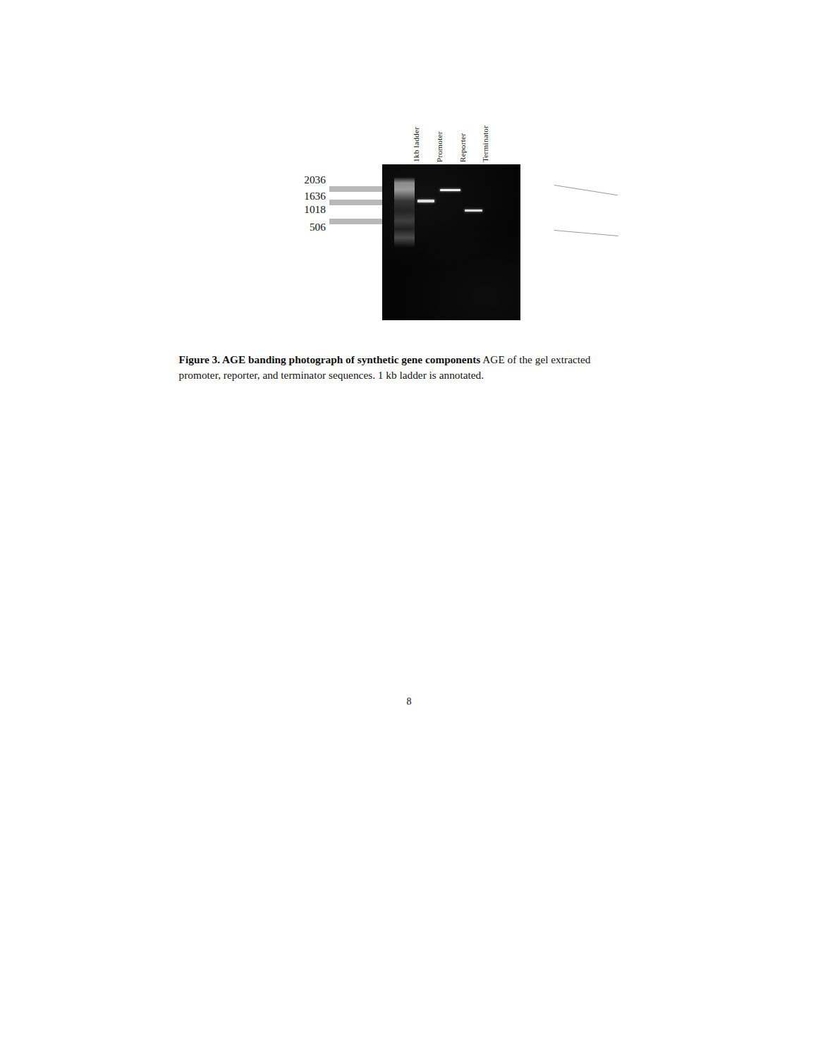1kb ladder Promoter Reporter Terminator
2036
1636
1018
506
Figure 3. AGE banding photograph of synthetic gene components AGE of the gel extracted promoter, reporter, and terminator sequences. 1 kb ladder is annotated.
8